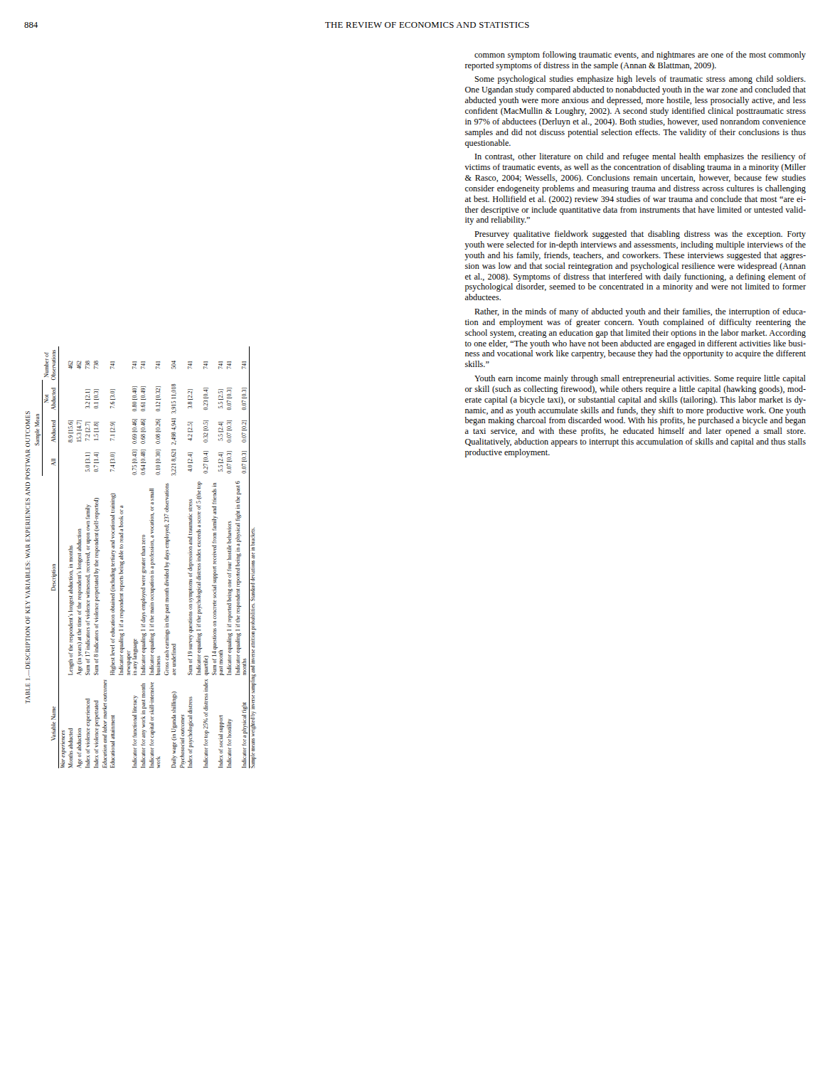884 THE REVIEW OF ECONOMICS AND STATISTICS
TABLE 1.—DESCRIPTION OF KEY VARIABLES: WAR EXPERIENCES AND POSTWAR OUTCOMES
| | | Sample Mean | |
| --- | --- | --- | --- |
| Variable Name | Description | All | Abducted | Not Abducted | Number of Observations |
| War experiences |
| Months abducted | Length of the respondent’s longest abduction, in months | | 8.9 [15.6] | | 462 |
| Age of abduction | Age (in years) at the time of the respondent’s longest abduction | | 15.3 [4.7] | | 462 |
| Index of violence experienced | Sum of 17 indicators of violence witnessed, received, or upon own family | 5.0 [3.1] | 7.2 [2.7] | 3.2 [2.1] | 738 |
| Index of violence perpetrated | Sum of 8 indicators of violence perpetrated by the respondent (self-reported) | 0.7 [1.4] | 1.5 [1.8] | 0.1 [0.3] | 738 |
| Education and labor market outcomes |
| Educational attainment | Highest level of education obtained (including tertiary and vocational training) | 7.4 [3.0] | 7.1 [2.9] | 7.6 [3.0] | 741 |
| Indicator for functional literacy | Indicator equaling 1 if a respondent reports being able to read a book or a newspaper in any language | 0.75 [0.43] | 0.69 [0.46] | 0.80 [0.40] | 741 |
| Indicator for any work in past month | Indicator equaling 1 if days employed were greater than zero | 0.64 [0.48] | 0.68 [0.46] | 0.61 [0.49] | 741 |
| Indicator for capital or skill-intensive work | Indicator equaling 1 if the main occupation is a profession, a vocation, or a small business | 0.10 [0.30] | 0.08 [0.26] | 0.12 [0.32] | 741 |
| Daily wage (in Uganda shillings) | Gross cash earnings in the past month divided by days employed; 237 observations are undefined | 3,221 8,621 | 2,498 4,941 | 3,915 11,018 | 504 |
| Psychosocial outcomes |
| Index of psychological distress | Sum of 19 survey questions on symptoms of depression and traumatic stress | 4.0 [2.4] | 4.2 [2.5] | 3.8 [2.2] | 741 |
| Indicator for top 25% of distress index | Indicator equaling 1 if the psychological distress index exceeds a score of 5 (the top quartile) | 0.27 [0.4] | 0.32 [0.5] | 0.23 [0.4] | 741 |
| Index of social support | Sum of 14 questions on concrete social support received from family and friends in past month | 5.5 [2.4] | 5.5 [2.4] | 5.5 [2.5] | 741 |
| Indicator for hostility | Indicator equaling 1 if reported being one of four hostile behaviors | 0.07 [0.3] | 0.07 [0.3] | 0.07 [0.3] | 741 |
| Indicator for a physical fight | Indicator equaling 1 if the respondent reported being in a physical fight in the past 6 months | 0.07 [0.3] | 0.07 [0.2] | 0.07 [0.3] | 741 |
| Sample means weighted by inverse sampling and inverse attrition probabilities. Standard deviations are in brackets. |
common symptom following traumatic events, and nightmares are one of the most commonly reported symptoms of distress in the sample (Annan & Blattman, 2009).
Some psychological studies emphasize high levels of traumatic stress among child soldiers. One Ugandan study compared abducted to nonabducted youth in the war zone and concluded that abducted youth were more anxious and depressed, more hostile, less prosocially active, and less confident (MacMullin & Loughry, 2002). A second study identified clinical posttraumatic stress in 97% of abductees (Derluyn et al., 2004). Both studies, however, used nonrandom convenience samples and did not discuss potential selection effects. The validity of their conclusions is thus questionable.
In contrast, other literature on child and refugee mental health emphasizes the resiliency of victims of traumatic events, as well as the concentration of disabling trauma in a minority (Miller & Rasco, 2004; Wessells, 2006). Conclusions remain uncertain, however, because few studies consider endogeneity problems and measuring trauma and distress across cultures is challenging at best. Hollifield et al. (2002) review 394 studies of war trauma and conclude that most “are either descriptive or include quantitative data from instruments that have limited or untested validity and reliability.”
Presurvey qualitative fieldwork suggested that disabling distress was the exception. Forty youth were selected for in-depth interviews and assessments, including multiple interviews of the youth and his family, friends, teachers, and coworkers. These interviews suggested that aggression was low and that social reintegration and psychological resilience were widespread (Annan et al., 2008). Symptoms of distress that interfered with daily functioning, a defining element of psychological disorder, seemed to be concentrated in a minority and were not limited to former abductees.
Rather, in the minds of many of abducted youth and their families, the interruption of education and employment was of greater concern. Youth complained of difficulty reentering the school system, creating an education gap that limited their options in the labor market. According to one elder, “The youth who have not been abducted are engaged in different activities like business and vocational work like carpentry, because they had the opportunity to acquire the different skills.”
Youth earn income mainly through small entrepreneurial activities. Some require little capital or skill (such as collecting firewood), while others require a little capital (hawking goods), moderate capital (a bicycle taxi), or substantial capital and skills (tailoring). This labor market is dynamic, and as youth accumulate skills and funds, they shift to more productive work. One youth began making charcoal from discarded wood. With his profits, he purchased a bicycle and began a taxi service, and with these profits, he educated himself and later opened a small store. Qualitatively, abduction appears to interrupt this accumulation of skills and capital and thus stalls productive employment.